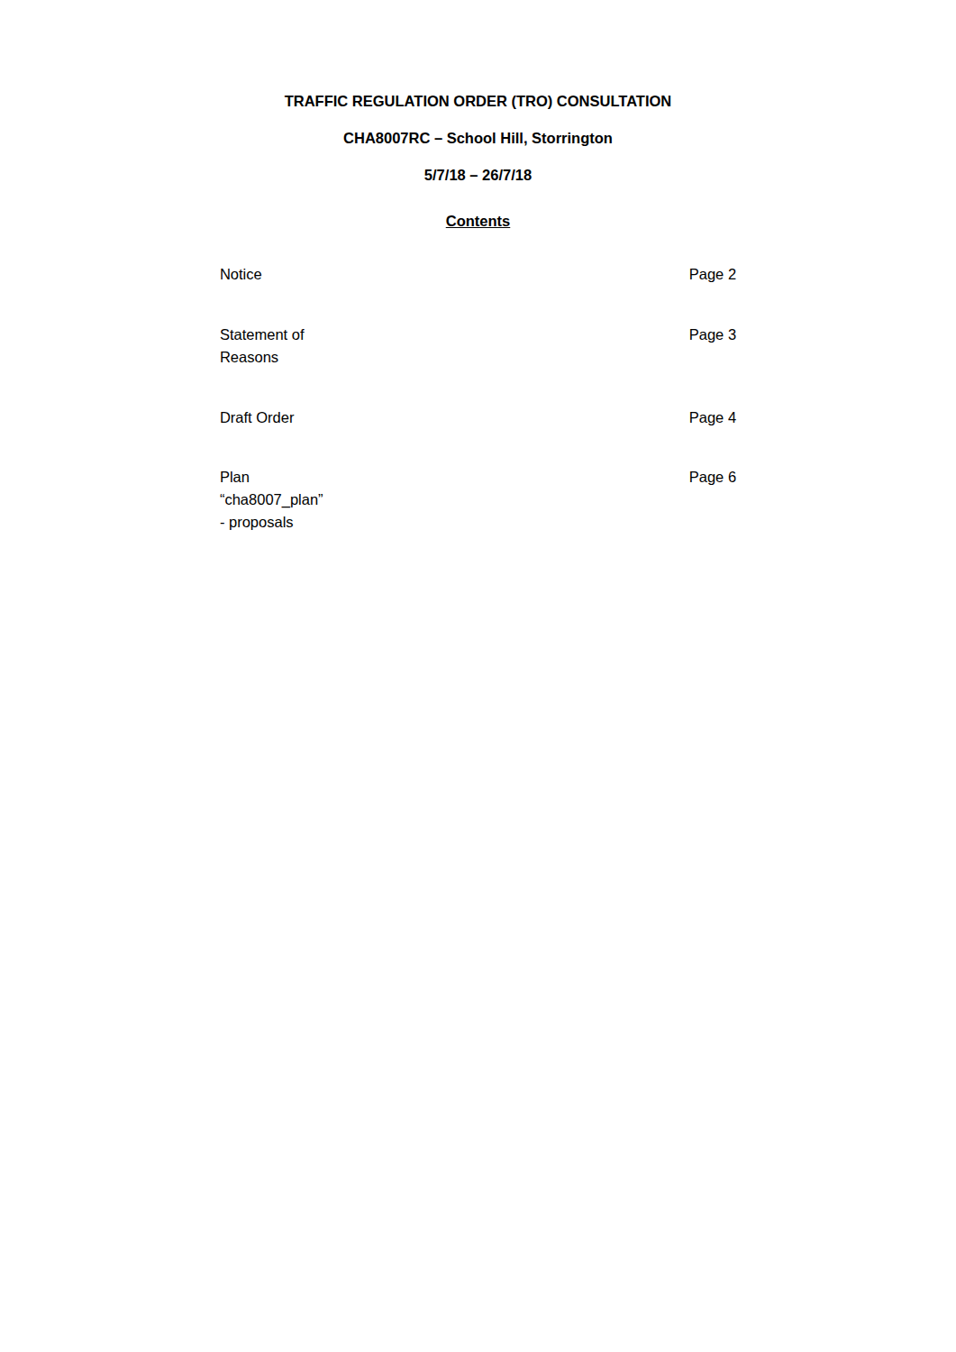TRAFFIC REGULATION ORDER (TRO) CONSULTATION CHA8007RC – School Hill, Storrington 5/7/18 – 26/7/18
Contents
| Notice | Page 2 |
| Statement of Reasons | Page 3 |
| Draft Order | Page 4 |
| Plan “cha8007_plan” - proposals | Page 6 |